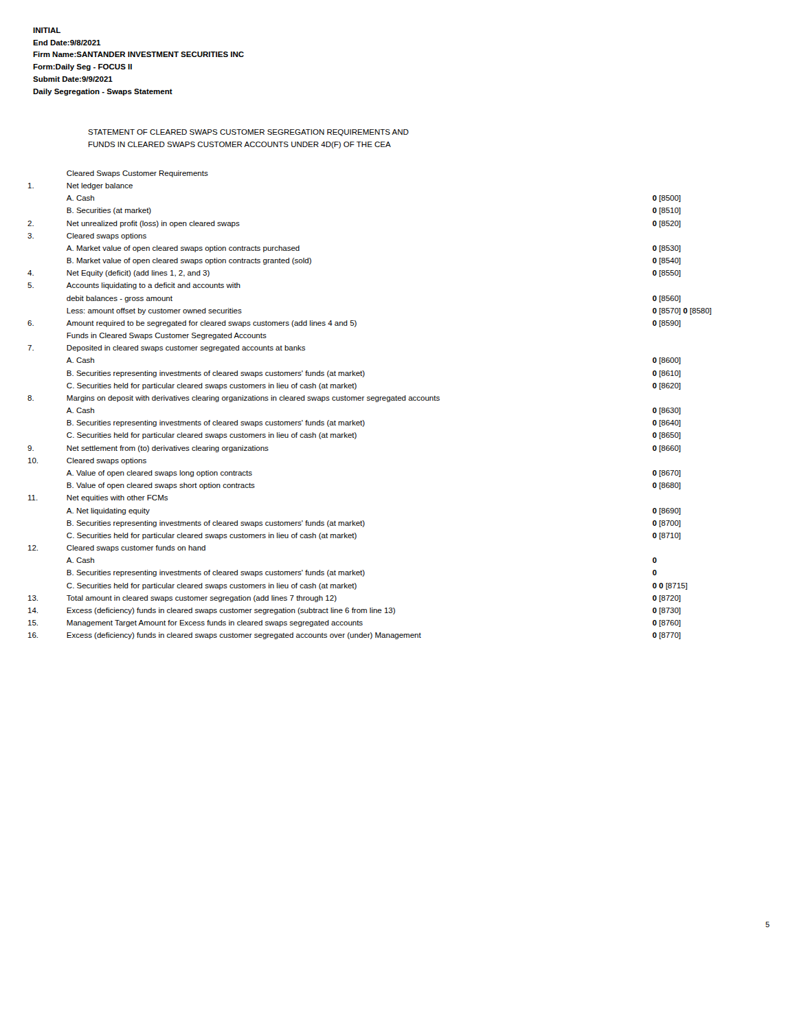INITIAL
End Date:9/8/2021
Firm Name:SANTANDER INVESTMENT SECURITIES INC
Form:Daily Seg - FOCUS II
Submit Date:9/9/2021
Daily Segregation - Swaps Statement
STATEMENT OF CLEARED SWAPS CUSTOMER SEGREGATION REQUIREMENTS AND
FUNDS IN CLEARED SWAPS CUSTOMER ACCOUNTS UNDER 4D(F) OF THE CEA
| | Cleared Swaps Customer Requirements | |
| 1. | Net ledger balance | |
| | A. Cash | 0 [8500] |
| | B. Securities (at market) | 0 [8510] |
| 2. | Net unrealized profit (loss) in open cleared swaps | 0 [8520] |
| 3. | Cleared swaps options | |
| | A. Market value of open cleared swaps option contracts purchased | 0 [8530] |
| | B. Market value of open cleared swaps option contracts granted (sold) | 0 [8540] |
| 4. | Net Equity (deficit) (add lines 1, 2, and 3) | 0 [8550] |
| 5. | Accounts liquidating to a deficit and accounts with | |
| | debit balances - gross amount | 0 [8560] |
| | Less: amount offset by customer owned securities | 0 [8570] 0 [8580] |
| 6. | Amount required to be segregated for cleared swaps customers (add lines 4 and 5) | 0 [8590] |
| | Funds in Cleared Swaps Customer Segregated Accounts | |
| 7. | Deposited in cleared swaps customer segregated accounts at banks | |
| | A. Cash | 0 [8600] |
| | B. Securities representing investments of cleared swaps customers' funds (at market) | 0 [8610] |
| | C. Securities held for particular cleared swaps customers in lieu of cash (at market) | 0 [8620] |
| 8. | Margins on deposit with derivatives clearing organizations in cleared swaps customer segregated accounts | |
| | A. Cash | 0 [8630] |
| | B. Securities representing investments of cleared swaps customers' funds (at market) | 0 [8640] |
| | C. Securities held for particular cleared swaps customers in lieu of cash (at market) | 0 [8650] |
| 9. | Net settlement from (to) derivatives clearing organizations | 0 [8660] |
| 10. | Cleared swaps options | |
| | A. Value of open cleared swaps long option contracts | 0 [8670] |
| | B. Value of open cleared swaps short option contracts | 0 [8680] |
| 11. | Net equities with other FCMs | |
| | A. Net liquidating equity | 0 [8690] |
| | B. Securities representing investments of cleared swaps customers' funds (at market) | 0 [8700] |
| | C. Securities held for particular cleared swaps customers in lieu of cash (at market) | 0 [8710] |
| 12. | Cleared swaps customer funds on hand | |
| | A. Cash | 0 |
| | B. Securities representing investments of cleared swaps customers' funds (at market) | 0 |
| | C. Securities held for particular cleared swaps customers in lieu of cash (at market) | 0 0 [8715] |
| 13. | Total amount in cleared swaps customer segregation (add lines 7 through 12) | 0 [8720] |
| 14. | Excess (deficiency) funds in cleared swaps customer segregation (subtract line 6 from line 13) | 0 [8730] |
| 15. | Management Target Amount for Excess funds in cleared swaps segregated accounts | 0 [8760] |
| 16. | Excess (deficiency) funds in cleared swaps customer segregated accounts over (under) Management | 0 [8770] |
5